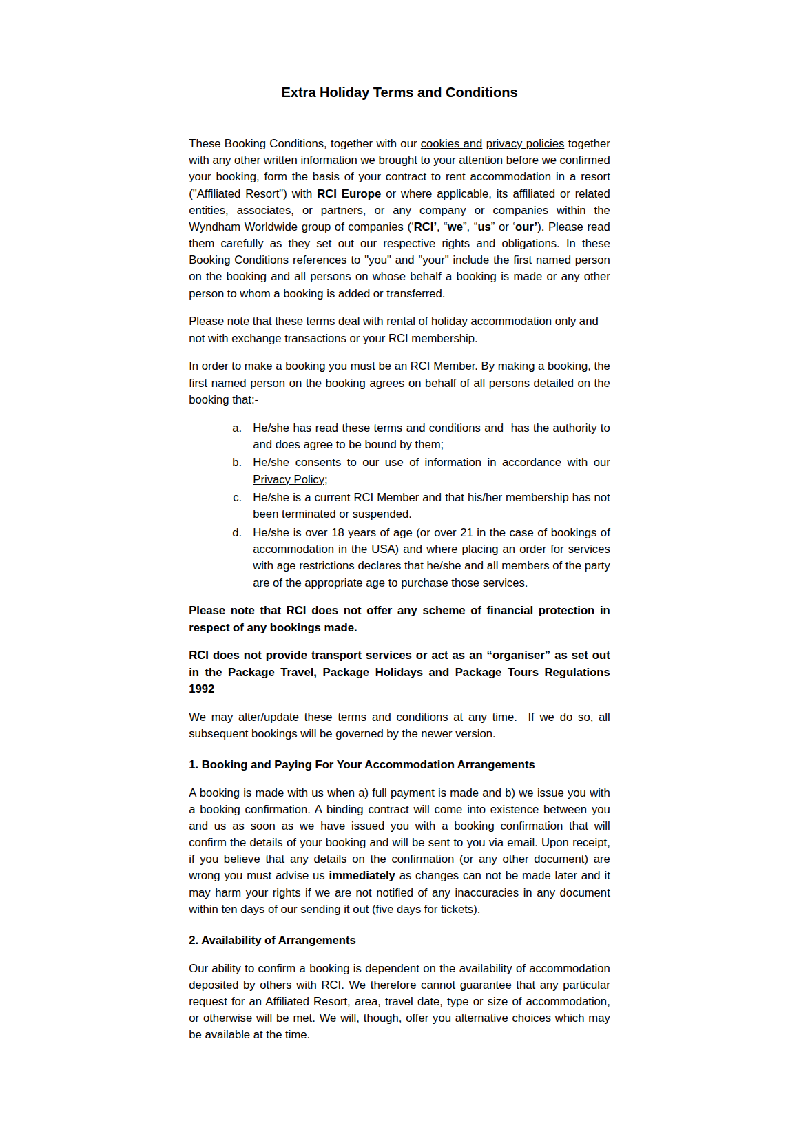Extra Holiday Terms and Conditions
These Booking Conditions, together with our cookies and privacy policies together with any other written information we brought to your attention before we confirmed your booking, form the basis of your contract to rent accommodation in a resort ("Affiliated Resort") with RCI Europe or where applicable, its affiliated or related entities, associates, or partners, or any company or companies within the Wyndham Worldwide group of companies (‘RCI’, “we”, “us” or ‘our’). Please read them carefully as they set out our respective rights and obligations. In these Booking Conditions references to "you" and "your" include the first named person on the booking and all persons on whose behalf a booking is made or any other person to whom a booking is added or transferred.
Please note that these terms deal with rental of holiday accommodation only and not with exchange transactions or your RCI membership.
In order to make a booking you must be an RCI Member. By making a booking, the first named person on the booking agrees on behalf of all persons detailed on the booking that:-
He/she has read these terms and conditions and has the authority to and does agree to be bound by them;
He/she consents to our use of information in accordance with our Privacy Policy;
He/she is a current RCI Member and that his/her membership has not been terminated or suspended.
He/she is over 18 years of age (or over 21 in the case of bookings of accommodation in the USA) and where placing an order for services with age restrictions declares that he/she and all members of the party are of the appropriate age to purchase those services.
Please note that RCI does not offer any scheme of financial protection in respect of any bookings made.
RCI does not provide transport services or act as an “organiser” as set out in the Package Travel, Package Holidays and Package Tours Regulations 1992
We may alter/update these terms and conditions at any time. If we do so, all subsequent bookings will be governed by the newer version.
1. Booking and Paying For Your Accommodation Arrangements
A booking is made with us when a) full payment is made and b) we issue you with a booking confirmation. A binding contract will come into existence between you and us as soon as we have issued you with a booking confirmation that will confirm the details of your booking and will be sent to you via email. Upon receipt, if you believe that any details on the confirmation (or any other document) are wrong you must advise us immediately as changes can not be made later and it may harm your rights if we are not notified of any inaccuracies in any document within ten days of our sending it out (five days for tickets).
2. Availability of Arrangements
Our ability to confirm a booking is dependent on the availability of accommodation deposited by others with RCI. We therefore cannot guarantee that any particular request for an Affiliated Resort, area, travel date, type or size of accommodation, or otherwise will be met. We will, though, offer you alternative choices which may be available at the time.